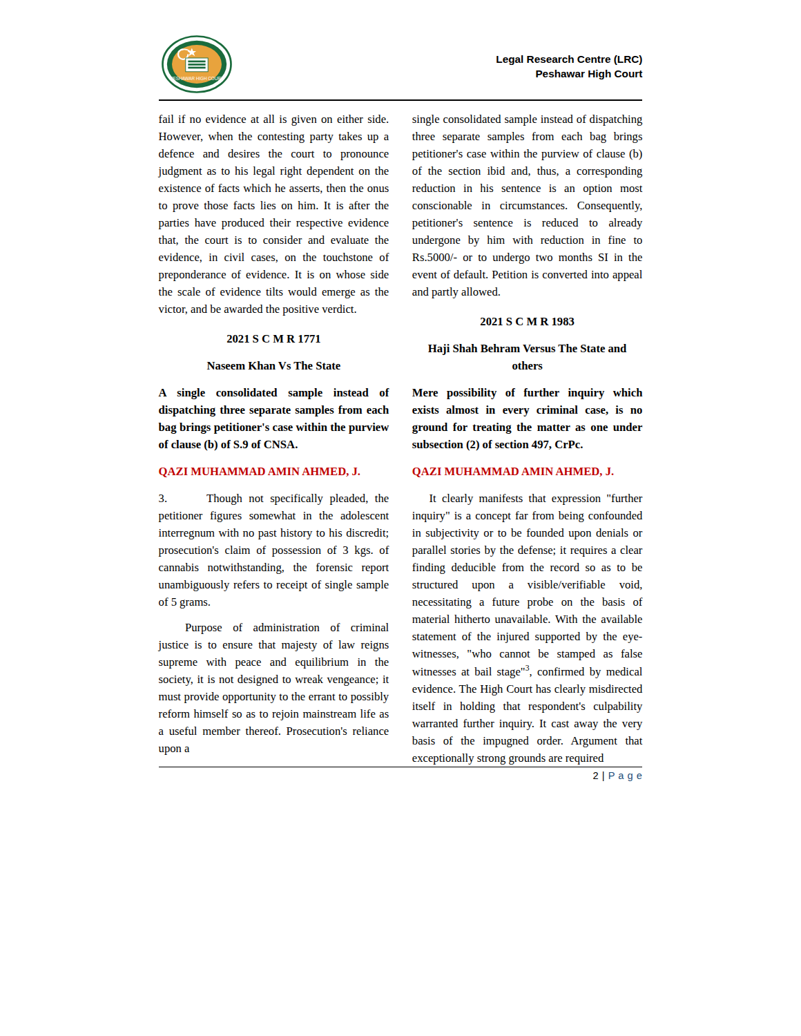PESHAWAR HIGH COURT
Legal Research Centre (LRC)
Peshawar High Court
fail if no evidence at all is given on either side. However, when the contesting party takes up a defence and desires the court to pronounce judgment as to his legal right dependent on the existence of facts which he asserts, then the onus to prove those facts lies on him. It is after the parties have produced their respective evidence that, the court is to consider and evaluate the evidence, in civil cases, on the touchstone of preponderance of evidence. It is on whose side the scale of evidence tilts would emerge as the victor, and be awarded the positive verdict.
2021 S C M R 1771
Naseem Khan Vs The State
A single consolidated sample instead of dispatching three separate samples from each bag brings petitioner's case within the purview of clause (b) of S.9 of CNSA.
QAZI MUHAMMAD AMIN AHMED, J.
3. Though not specifically pleaded, the petitioner figures somewhat in the adolescent interregnum with no past history to his discredit; prosecution's claim of possession of 3 kgs. of cannabis notwithstanding, the forensic report unambiguously refers to receipt of single sample of 5 grams.
Purpose of administration of criminal justice is to ensure that majesty of law reigns supreme with peace and equilibrium in the society, it is not designed to wreak vengeance; it must provide opportunity to the errant to possibly reform himself so as to rejoin mainstream life as a useful member thereof. Prosecution's reliance upon a
single consolidated sample instead of dispatching three separate samples from each bag brings petitioner's case within the purview of clause (b) of the section ibid and, thus, a corresponding reduction in his sentence is an option most conscionable in circumstances. Consequently, petitioner's sentence is reduced to already undergone by him with reduction in fine to Rs.5000/- or to undergo two months SI in the event of default. Petition is converted into appeal and partly allowed.
2021 S C M R 1983
Haji Shah Behram Versus The State and others
Mere possibility of further inquiry which exists almost in every criminal case, is no ground for treating the matter as one under subsection (2) of section 497, CrPc.
QAZI MUHAMMAD AMIN AHMED, J.
It clearly manifests that expression "further inquiry" is a concept far from being confounded in subjectivity or to be founded upon denials or parallel stories by the defense; it requires a clear finding deducible from the record so as to be structured upon a visible/verifiable void, necessitating a future probe on the basis of material hitherto unavailable. With the available statement of the injured supported by the eye-witnesses, "who cannot be stamped as false witnesses at bail stage"3, confirmed by medical evidence. The High Court has clearly misdirected itself in holding that respondent's culpability warranted further inquiry. It cast away the very basis of the impugned order. Argument that exceptionally strong grounds are required
2 | P a g e